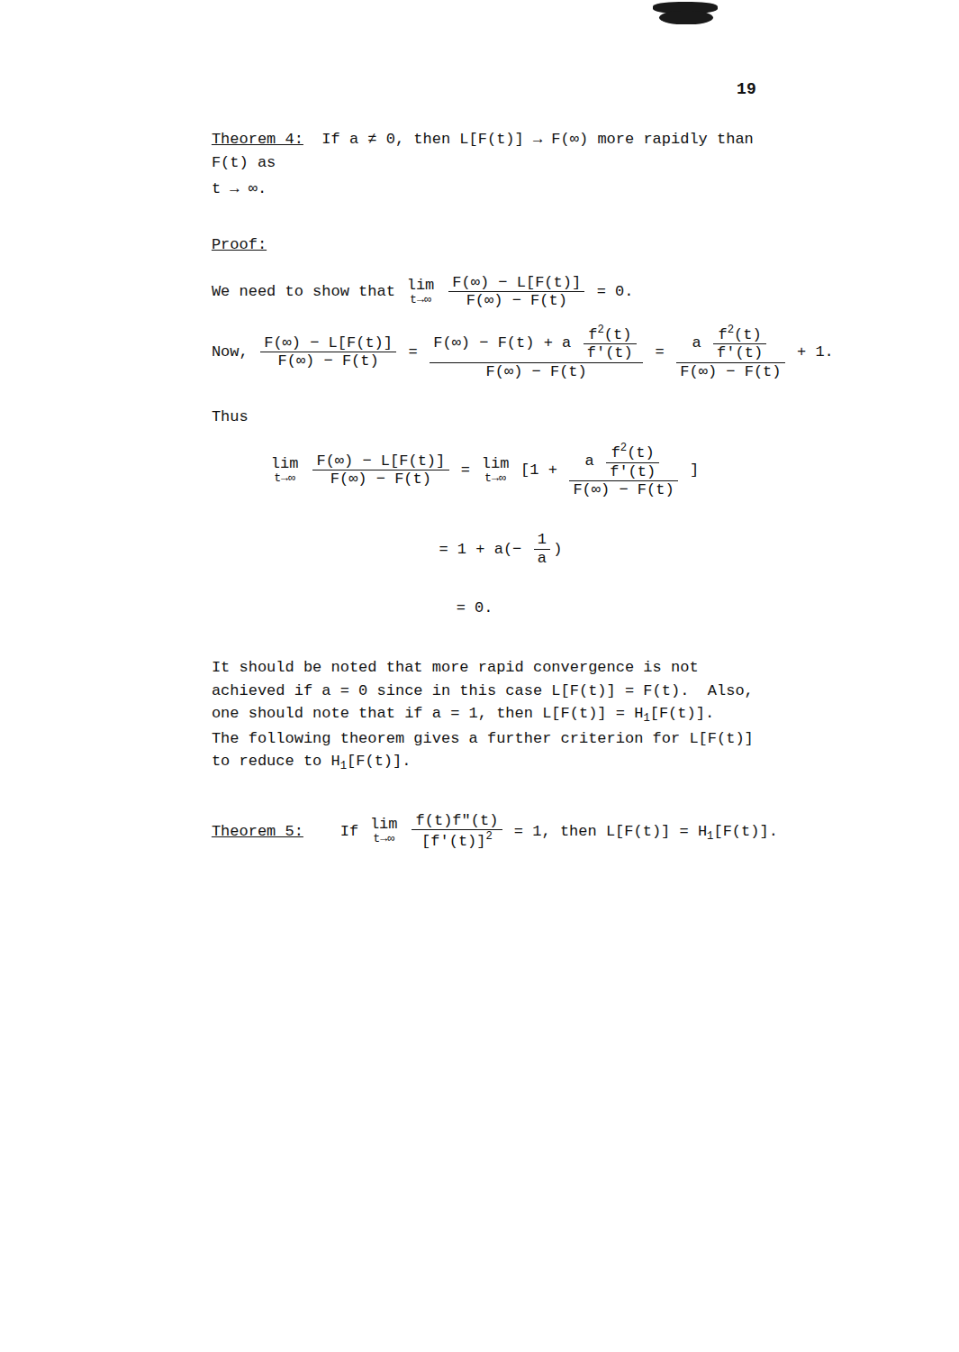19
Theorem 4: If a ≠ 0, then L[F(t)] → F(∞) more rapidly than F(t) as
t → ∞.
Proof:
We need to show that lim t→∞ F(∞) − L[F(t)] F(∞) − F(t) = 0.
Now, F(∞) − L[F(t)] F(∞) − F(t) = F(∞) − F(t) + a f2(t) f′(t) F(∞) − F(t) = a f2(t) f′(t) F(∞) − F(t) + 1.
Thus
lim t→∞ F(∞) − L[F(t)] F(∞) − F(t) = lim t→∞ [1 + a f2(t) f′(t) F(∞) − F(t) ]
= 1 + a(− 1 a)
= 0.
It should be noted that more rapid convergence is not achieved if a = 0 since in this case L[F(t)] = F(t). Also, one should note that if a = 1, then L[F(t)] = H1[F(t)]. The following theorem gives a further criterion for L[F(t)] to reduce to H1[F(t)].
Theorem 5: If lim t→∞ f(t)f″(t)[f′(t)]2 = 1, then L[F(t)] = H1[F(t)].